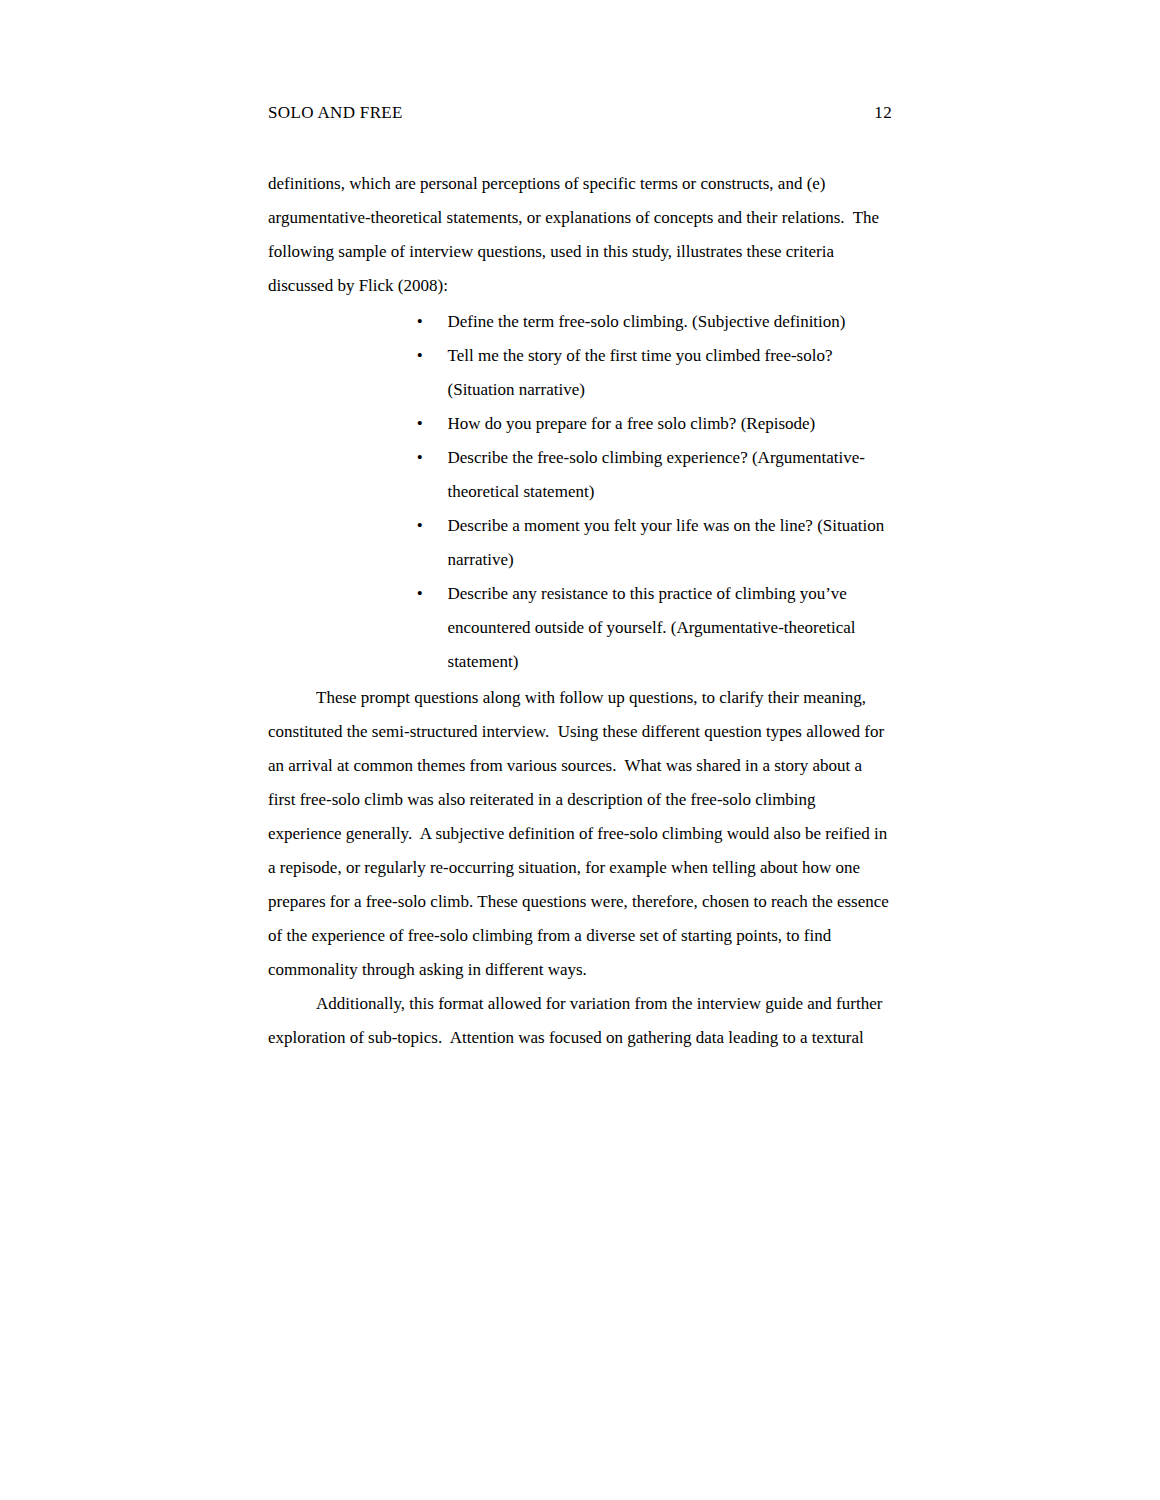Solo and Free 12
definitions, which are personal perceptions of specific terms or constructs, and (e) argumentative-theoretical statements, or explanations of concepts and their relations. The following sample of interview questions, used in this study, illustrates these criteria discussed by Flick (2008):
Define the term free-solo climbing. (Subjective definition)
Tell me the story of the first time you climbed free-solo? (Situation narrative)
How do you prepare for a free solo climb? (Repisode)
Describe the free-solo climbing experience? (Argumentative-theoretical statement)
Describe a moment you felt your life was on the line? (Situation narrative)
Describe any resistance to this practice of climbing you’ve encountered outside of yourself. (Argumentative-theoretical statement)
These prompt questions along with follow up questions, to clarify their meaning, constituted the semi-structured interview. Using these different question types allowed for an arrival at common themes from various sources. What was shared in a story about a first free-solo climb was also reiterated in a description of the free-solo climbing experience generally. A subjective definition of free-solo climbing would also be reified in a repisode, or regularly re-occurring situation, for example when telling about how one prepares for a free-solo climb. These questions were, therefore, chosen to reach the essence of the experience of free-solo climbing from a diverse set of starting points, to find commonality through asking in different ways.
Additionally, this format allowed for variation from the interview guide and further exploration of sub-topics. Attention was focused on gathering data leading to a textural